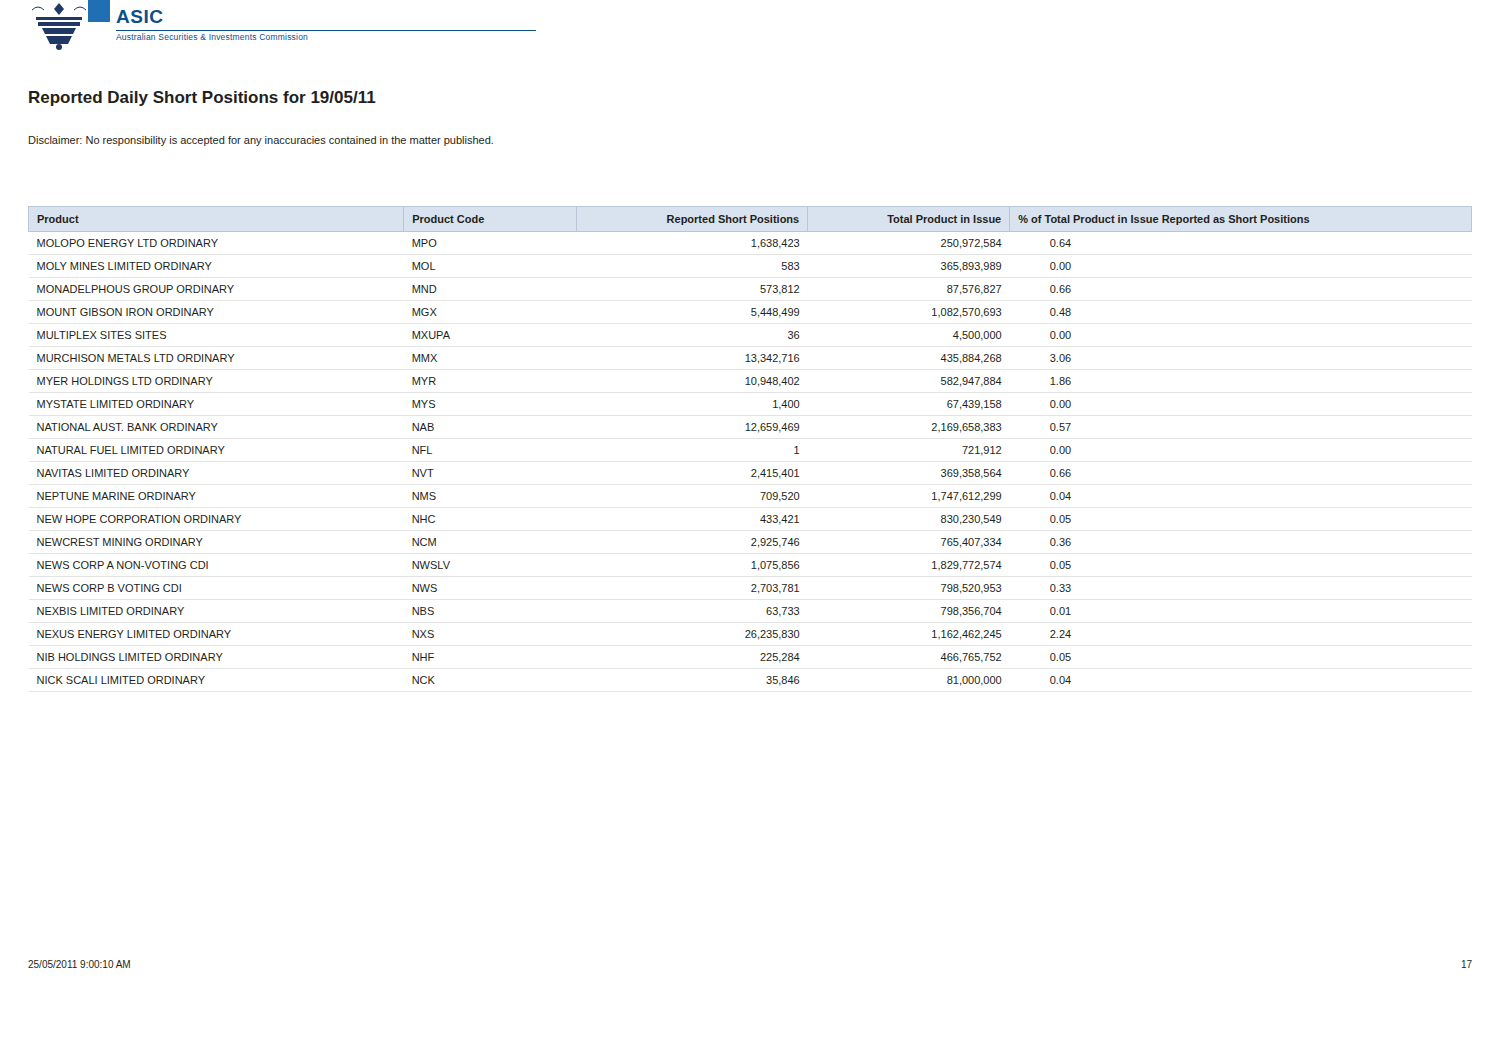ASIC
Australian Securities & Investments Commission
Reported Daily Short Positions for 19/05/11
Disclaimer: No responsibility is accepted for any inaccuracies contained in the matter published.
| Product | Product Code | Reported Short Positions | Total Product in Issue | % of Total Product in Issue Reported as Short Positions |
| --- | --- | --- | --- | --- |
| MOLOPO ENERGY LTD ORDINARY | MPO | 1,638,423 | 250,972,584 | 0.64 |
| MOLY MINES LIMITED ORDINARY | MOL | 583 | 365,893,989 | 0.00 |
| MONADELPHOUS GROUP ORDINARY | MND | 573,812 | 87,576,827 | 0.66 |
| MOUNT GIBSON IRON ORDINARY | MGX | 5,448,499 | 1,082,570,693 | 0.48 |
| MULTIPLEX SITES SITES | MXUPA | 36 | 4,500,000 | 0.00 |
| MURCHISON METALS LTD ORDINARY | MMX | 13,342,716 | 435,884,268 | 3.06 |
| MYER HOLDINGS LTD ORDINARY | MYR | 10,948,402 | 582,947,884 | 1.86 |
| MYSTATE LIMITED ORDINARY | MYS | 1,400 | 67,439,158 | 0.00 |
| NATIONAL AUST. BANK ORDINARY | NAB | 12,659,469 | 2,169,658,383 | 0.57 |
| NATURAL FUEL LIMITED ORDINARY | NFL | 1 | 721,912 | 0.00 |
| NAVITAS LIMITED ORDINARY | NVT | 2,415,401 | 369,358,564 | 0.66 |
| NEPTUNE MARINE ORDINARY | NMS | 709,520 | 1,747,612,299 | 0.04 |
| NEW HOPE CORPORATION ORDINARY | NHC | 433,421 | 830,230,549 | 0.05 |
| NEWCREST MINING ORDINARY | NCM | 2,925,746 | 765,407,334 | 0.36 |
| NEWS CORP A NON-VOTING CDI | NWSLV | 1,075,856 | 1,829,772,574 | 0.05 |
| NEWS CORP B VOTING CDI | NWS | 2,703,781 | 798,520,953 | 0.33 |
| NEXBIS LIMITED ORDINARY | NBS | 63,733 | 798,356,704 | 0.01 |
| NEXUS ENERGY LIMITED ORDINARY | NXS | 26,235,830 | 1,162,462,245 | 2.24 |
| NIB HOLDINGS LIMITED ORDINARY | NHF | 225,284 | 466,765,752 | 0.05 |
| NICK SCALI LIMITED ORDINARY | NCK | 35,846 | 81,000,000 | 0.04 |
25/05/2011 9:00:10 AM 17